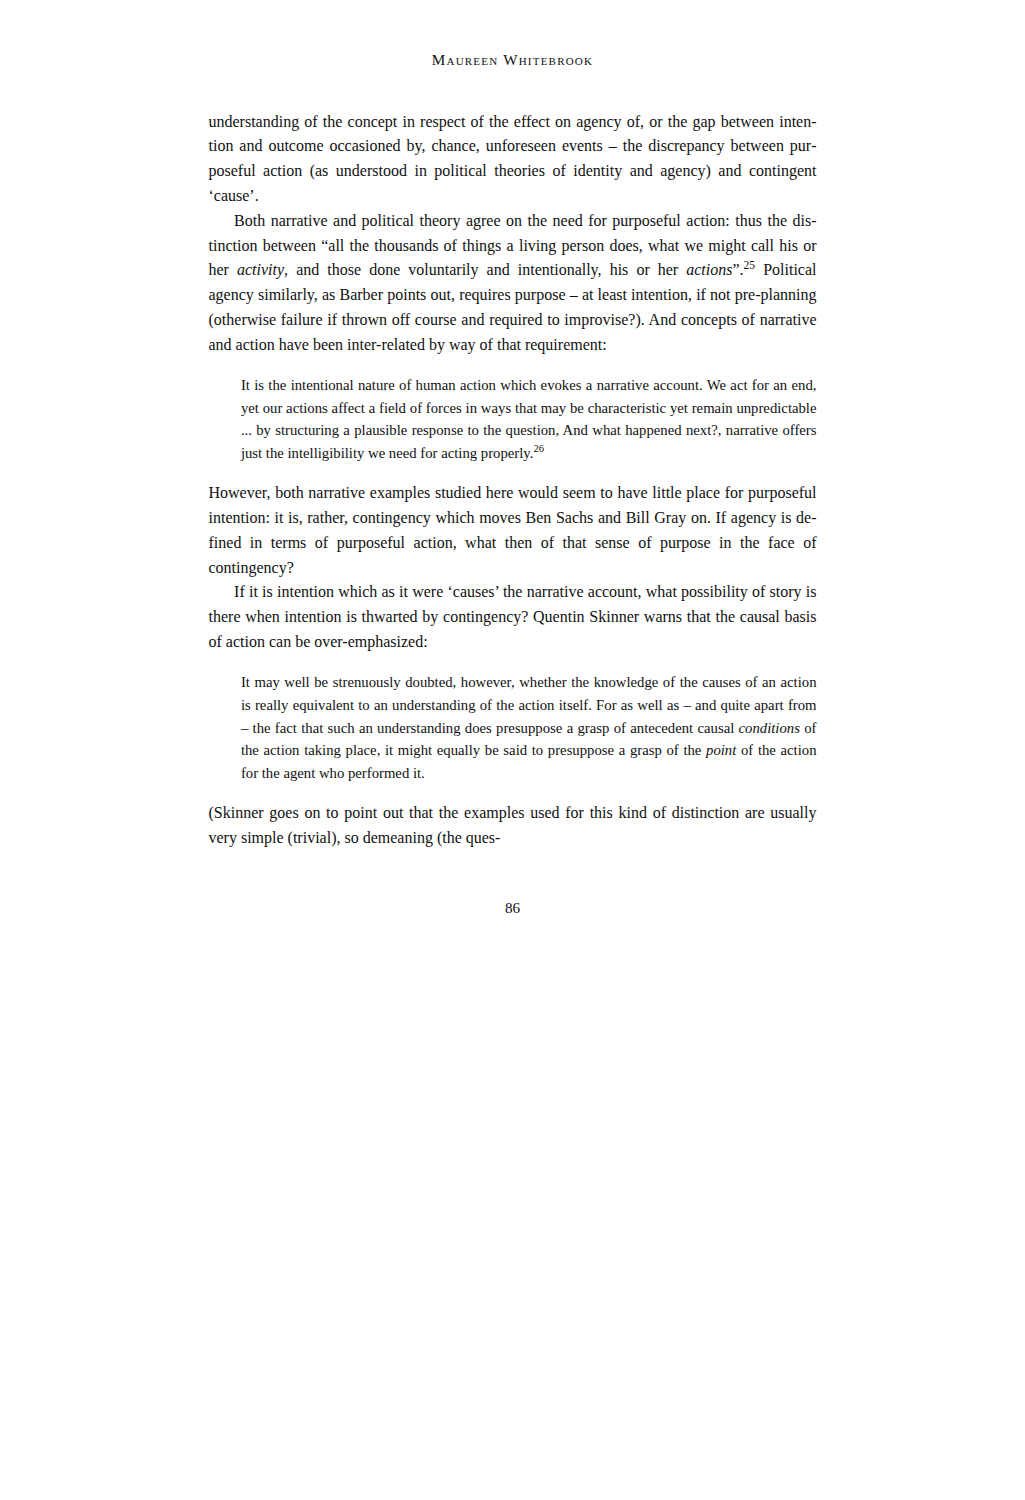Maureen Whitebrook
understanding of the concept in respect of the effect on agency of, or the gap between intention and outcome occasioned by, chance, unforeseen events – the discrepancy between purposeful action (as understood in political theories of identity and agency) and contingent ‘cause’.
Both narrative and political theory agree on the need for purposeful action: thus the distinction between “all the thousands of things a living person does, what we might call his or her activity, and those done voluntarily and intentionally, his or her actions”.25 Political agency similarly, as Barber points out, requires purpose – at least intention, if not pre-planning (otherwise failure if thrown off course and required to improvise?). And concepts of narrative and action have been inter-related by way of that requirement:
It is the intentional nature of human action which evokes a narrative account. We act for an end, yet our actions affect a field of forces in ways that may be characteristic yet remain unpredictable ... by structuring a plausible response to the question, And what happened next?, narrative offers just the intelligibility we need for acting properly.26
However, both narrative examples studied here would seem to have little place for purposeful intention: it is, rather, contingency which moves Ben Sachs and Bill Gray on. If agency is defined in terms of purposeful action, what then of that sense of purpose in the face of contingency?
If it is intention which as it were ‘causes’ the narrative account, what possibility of story is there when intention is thwarted by contingency? Quentin Skinner warns that the causal basis of action can be over-emphasized:
It may well be strenuously doubted, however, whether the knowledge of the causes of an action is really equivalent to an understanding of the action itself. For as well as – and quite apart from – the fact that such an understanding does presuppose a grasp of antecedent causal conditions of the action taking place, it might equally be said to presuppose a grasp of the point of the action for the agent who performed it.
(Skinner goes on to point out that the examples used for this kind of distinction are usually very simple (trivial), so demeaning (the ques-
86